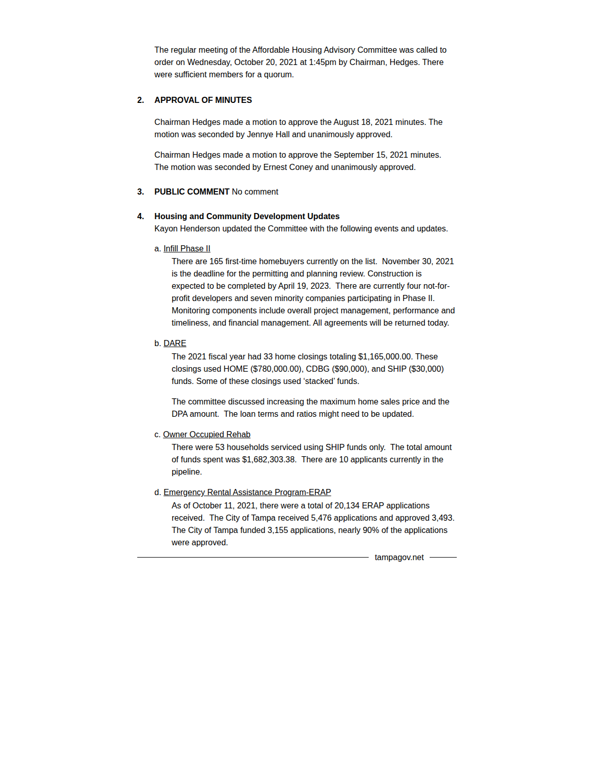The regular meeting of the Affordable Housing Advisory Committee was called to order on Wednesday, October 20, 2021 at 1:45pm by Chairman, Hedges. There were sufficient members for a quorum.
2. APPROVAL OF MINUTES
Chairman Hedges made a motion to approve the August 18, 2021 minutes. The motion was seconded by Jennye Hall and unanimously approved.
Chairman Hedges made a motion to approve the September 15, 2021 minutes. The motion was seconded by Ernest Coney and unanimously approved.
3. PUBLIC COMMENT No comment
4. Housing and Community Development Updates
Kayon Henderson updated the Committee with the following events and updates.
a. Infill Phase II
There are 165 first-time homebuyers currently on the list. November 30, 2021 is the deadline for the permitting and planning review. Construction is expected to be completed by April 19, 2023. There are currently four not-for-profit developers and seven minority companies participating in Phase II. Monitoring components include overall project management, performance and timeliness, and financial management. All agreements will be returned today.
b. DARE
The 2021 fiscal year had 33 home closings totaling $1,165,000.00. These closings used HOME ($780,000.00), CDBG ($90,000), and SHIP ($30,000) funds. Some of these closings used ‘stacked’ funds.
The committee discussed increasing the maximum home sales price and the DPA amount. The loan terms and ratios might need to be updated.
c. Owner Occupied Rehab
There were 53 households serviced using SHIP funds only. The total amount of funds spent was $1,682,303.38. There are 10 applicants currently in the pipeline.
d. Emergency Rental Assistance Program-ERAP
As of October 11, 2021, there were a total of 20,134 ERAP applications received. The City of Tampa received 5,476 applications and approved 3,493. The City of Tampa funded 3,155 applications, nearly 90% of the applications were approved.
tampagov.net